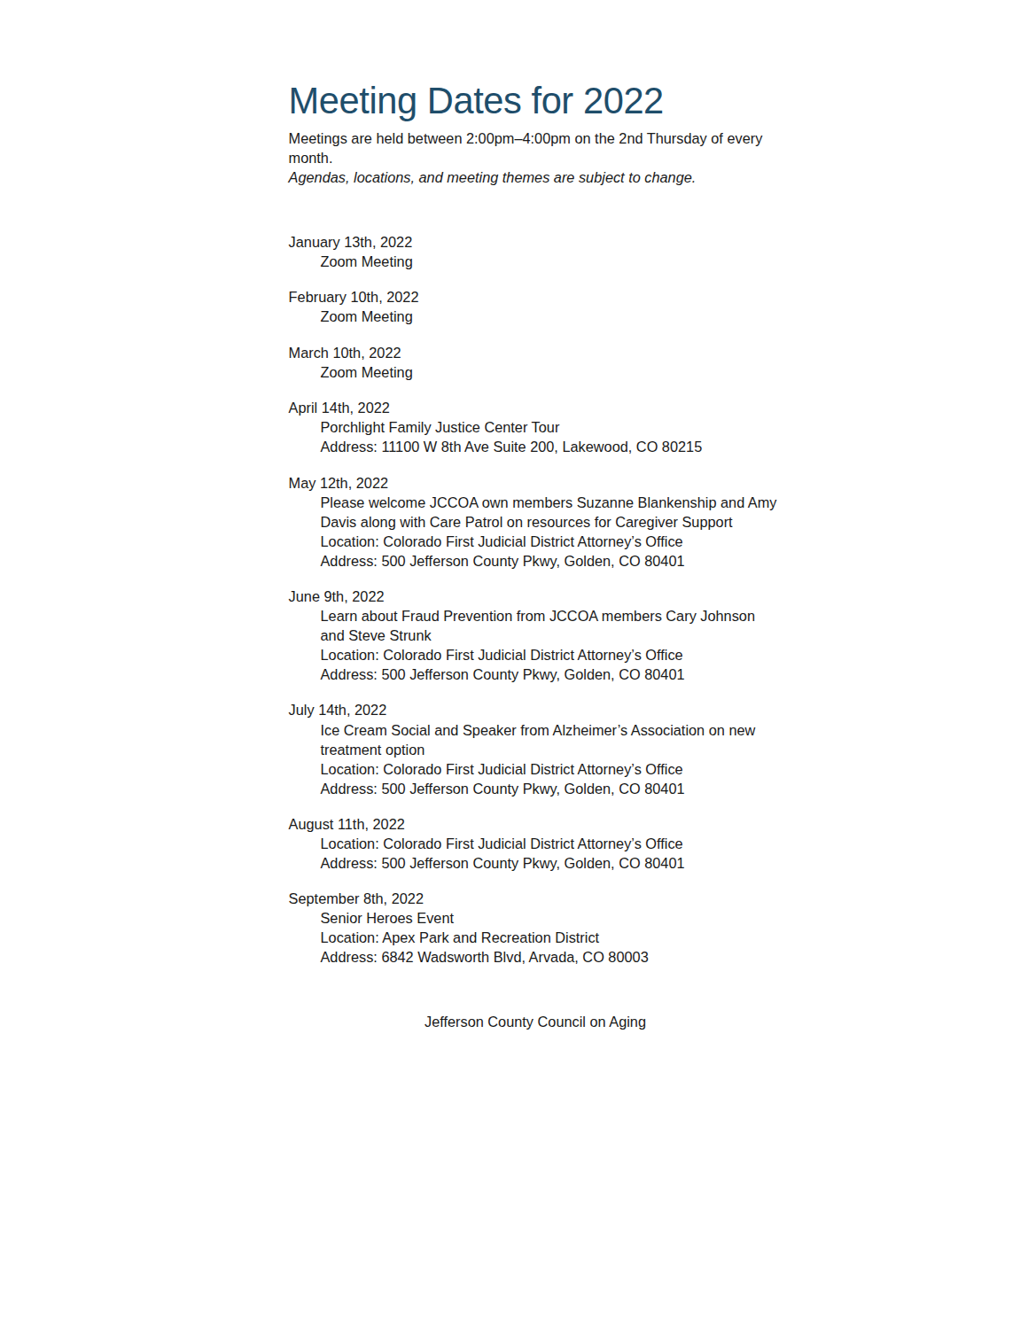Meeting Dates for 2022
Meetings are held between 2:00pm–4:00pm on the 2nd Thursday of every month.
Agendas, locations, and meeting themes are subject to change.
January 13th, 2022
Zoom Meeting
February 10th, 2022
Zoom Meeting
March 10th, 2022
Zoom Meeting
April 14th, 2022
Porchlight Family Justice Center Tour
Address: 11100 W 8th Ave Suite 200, Lakewood, CO 80215
May 12th, 2022
Please welcome JCCOA own members Suzanne Blankenship and Amy Davis along with Care Patrol on resources for Caregiver Support
Location: Colorado First Judicial District Attorney’s Office
Address: 500 Jefferson County Pkwy, Golden, CO 80401
June 9th, 2022
Learn about Fraud Prevention from JCCOA members Cary Johnson and Steve Strunk
Location: Colorado First Judicial District Attorney’s Office
Address: 500 Jefferson County Pkwy, Golden, CO 80401
July 14th, 2022
Ice Cream Social and Speaker from Alzheimer’s Association on new treatment option
Location: Colorado First Judicial District Attorney’s Office
Address: 500 Jefferson County Pkwy, Golden, CO 80401
August 11th, 2022
Location: Colorado First Judicial District Attorney’s Office
Address: 500 Jefferson County Pkwy, Golden, CO 80401
September 8th, 2022
Senior Heroes Event
Location: Apex Park and Recreation District
Address: 6842 Wadsworth Blvd, Arvada, CO 80003
Jefferson County Council on Aging